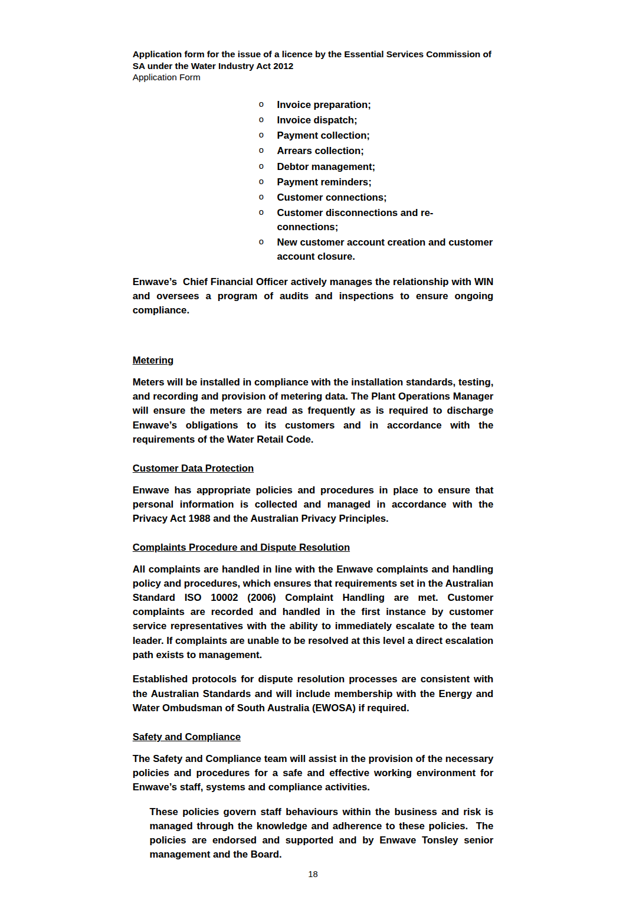Application form for the issue of a licence by the Essential Services Commission of SA under the Water Industry Act 2012
Application Form
Invoice preparation;
Invoice dispatch;
Payment collection;
Arrears collection;
Debtor management;
Payment reminders;
Customer connections;
Customer disconnections and re-connections;
New customer account creation and customer account closure.
Enwave’s Chief Financial Officer actively manages the relationship with WIN and oversees a program of audits and inspections to ensure ongoing compliance.
Metering
Meters will be installed in compliance with the installation standards, testing, and recording and provision of metering data. The Plant Operations Manager will ensure the meters are read as frequently as is required to discharge Enwave’s obligations to its customers and in accordance with the requirements of the Water Retail Code.
Customer Data Protection
Enwave has appropriate policies and procedures in place to ensure that personal information is collected and managed in accordance with the Privacy Act 1988 and the Australian Privacy Principles.
Complaints Procedure and Dispute Resolution
All complaints are handled in line with the Enwave complaints and handling policy and procedures, which ensures that requirements set in the Australian Standard ISO 10002 (2006) Complaint Handling are met. Customer complaints are recorded and handled in the first instance by customer service representatives with the ability to immediately escalate to the team leader. If complaints are unable to be resolved at this level a direct escalation path exists to management.
Established protocols for dispute resolution processes are consistent with the Australian Standards and will include membership with the Energy and Water Ombudsman of South Australia (EWOSA) if required.
Safety and Compliance
The Safety and Compliance team will assist in the provision of the necessary policies and procedures for a safe and effective working environment for Enwave’s staff, systems and compliance activities.
These policies govern staff behaviours within the business and risk is managed through the knowledge and adherence to these policies. The policies are endorsed and supported and by Enwave Tonsley senior management and the Board.
18